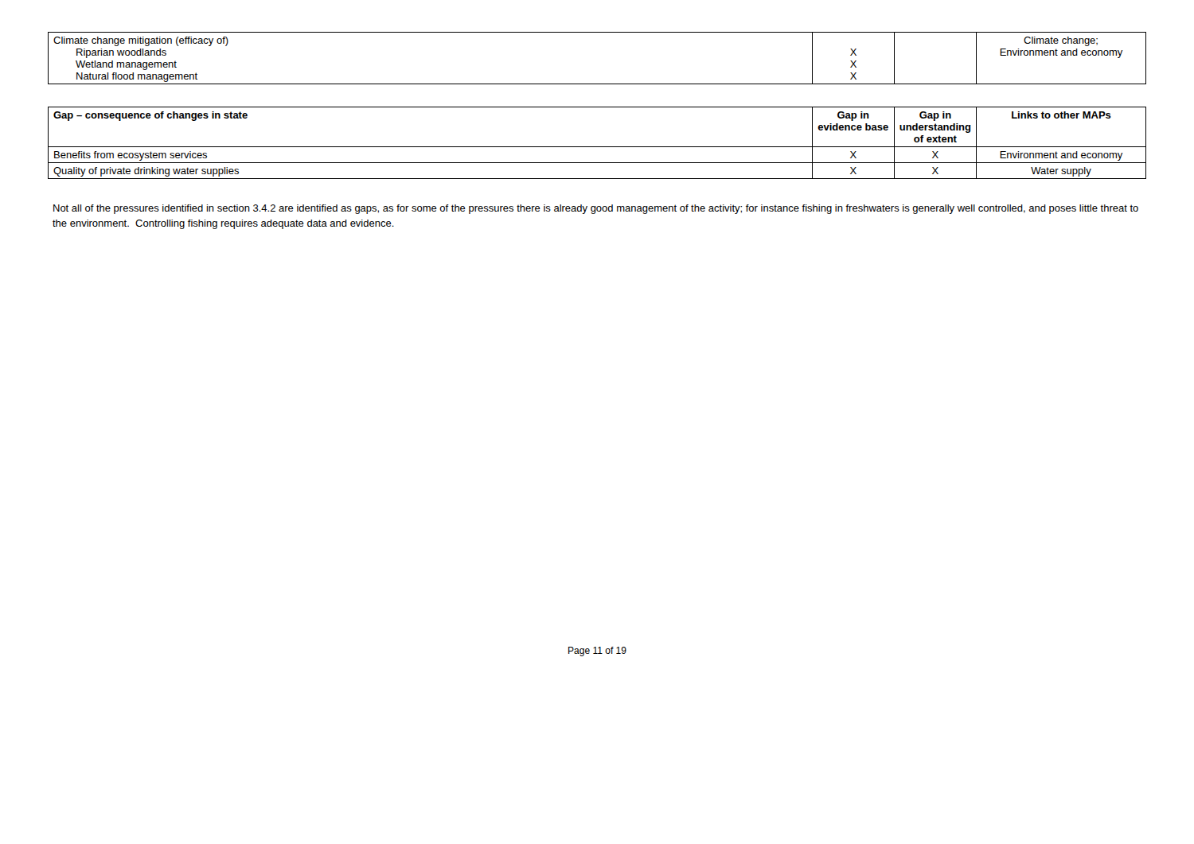| Climate change mitigation (efficacy of) Riparian woodlands Wetland management Natural flood management | X X X | | Climate change; Environment and economy |
| Gap – consequence of changes in state | Gap in evidence base | Gap in understanding of extent | Links to other MAPs |
| --- | --- | --- | --- |
| Benefits from ecosystem services | X | X | Environment and economy |
| Quality of private drinking water supplies | X | X | Water supply |
Not all of the pressures identified in section 3.4.2 are identified as gaps, as for some of the pressures there is already good management of the activity; for instance fishing in freshwaters is generally well controlled, and poses little threat to the environment. Controlling fishing requires adequate data and evidence.
Page 11 of 19